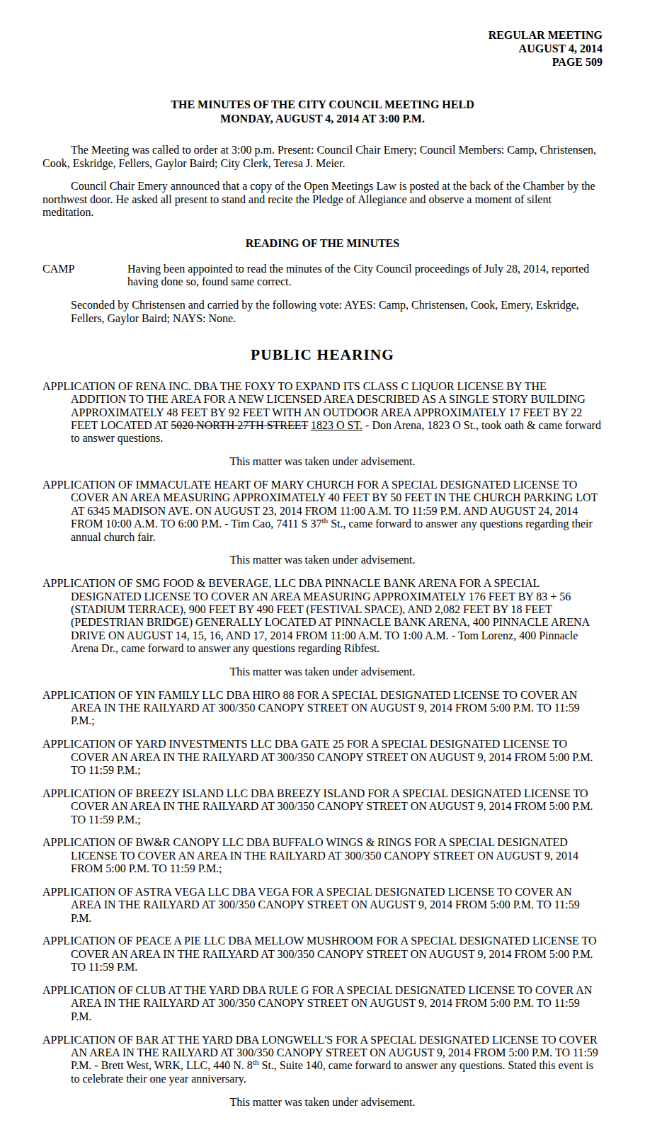REGULAR MEETING
AUGUST 4, 2014
PAGE 509
THE MINUTES OF THE CITY COUNCIL MEETING HELD
MONDAY, AUGUST 4, 2014 AT 3:00 P.M.
The Meeting was called to order at 3:00 p.m. Present: Council Chair Emery; Council Members: Camp, Christensen, Cook, Eskridge, Fellers, Gaylor Baird; City Clerk, Teresa J. Meier.
Council Chair Emery announced that a copy of the Open Meetings Law is posted at the back of the Chamber by the northwest door. He asked all present to stand and recite the Pledge of Allegiance and observe a moment of silent meditation.
READING OF THE MINUTES
CAMPHaving been appointed to read the minutes of the City Council proceedings of July 28, 2014, reported having done so, found same correct.
Seconded by Christensen and carried by the following vote: AYES: Camp, Christensen, Cook, Emery, Eskridge, Fellers, Gaylor Baird; NAYS: None.
PUBLIC HEARING
APPLICATION OF RENA INC. DBA THE FOXY TO EXPAND ITS CLASS C LIQUOR LICENSE BY THE ADDITION TO THE AREA FOR A NEW LICENSED AREA DESCRIBED AS A SINGLE STORY BUILDING APPROXIMATELY 48 FEET BY 92 FEET WITH AN OUTDOOR AREA APPROXIMATELY 17 FEET BY 22 FEET LOCATED AT 5020 NORTH 27TH STREET 1823 O ST. - Don Arena, 1823 O St., took oath & came forward to answer questions.
This matter was taken under advisement.
APPLICATION OF IMMACULATE HEART OF MARY CHURCH FOR A SPECIAL DESIGNATED LICENSE TO COVER AN AREA MEASURING APPROXIMATELY 40 FEET BY 50 FEET IN THE CHURCH PARKING LOT AT 6345 MADISON AVE. ON AUGUST 23, 2014 FROM 11:00 A.M. TO 11:59 P.M. AND AUGUST 24, 2014 FROM 10:00 A.M. TO 6:00 P.M. - Tim Cao, 7411 S 37th St., came forward to answer any questions regarding their annual church fair.
This matter was taken under advisement.
APPLICATION OF SMG FOOD & BEVERAGE, LLC DBA PINNACLE BANK ARENA FOR A SPECIAL DESIGNATED LICENSE TO COVER AN AREA MEASURING APPROXIMATELY 176 FEET BY 83 + 56 (STADIUM TERRACE), 900 FEET BY 490 FEET (FESTIVAL SPACE), AND 2,082 FEET BY 18 FEET (PEDESTRIAN BRIDGE) GENERALLY LOCATED AT PINNACLE BANK ARENA, 400 PINNACLE ARENA DRIVE ON AUGUST 14, 15, 16, AND 17, 2014 FROM 11:00 A.M. TO 1:00 A.M. - Tom Lorenz, 400 Pinnacle Arena Dr., came forward to answer any questions regarding Ribfest.
This matter was taken under advisement.
APPLICATION OF YIN FAMILY LLC DBA HIRO 88 FOR A SPECIAL DESIGNATED LICENSE TO COVER AN AREA IN THE RAILYARD AT 300/350 CANOPY STREET ON AUGUST 9, 2014 FROM 5:00 P.M. TO 11:59 P.M.;
APPLICATION OF YARD INVESTMENTS LLC DBA GATE 25 FOR A SPECIAL DESIGNATED LICENSE TO COVER AN AREA IN THE RAILYARD AT 300/350 CANOPY STREET ON AUGUST 9, 2014 FROM 5:00 P.M. TO 11:59 P.M.;
APPLICATION OF BREEZY ISLAND LLC DBA BREEZY ISLAND FOR A SPECIAL DESIGNATED LICENSE TO COVER AN AREA IN THE RAILYARD AT 300/350 CANOPY STREET ON AUGUST 9, 2014 FROM 5:00 P.M. TO 11:59 P.M.;
APPLICATION OF BW&R CANOPY LLC DBA BUFFALO WINGS & RINGS FOR A SPECIAL DESIGNATED LICENSE TO COVER AN AREA IN THE RAILYARD AT 300/350 CANOPY STREET ON AUGUST 9, 2014 FROM 5:00 P.M. TO 11:59 P.M.;
APPLICATION OF ASTRA VEGA LLC DBA VEGA FOR A SPECIAL DESIGNATED LICENSE TO COVER AN AREA IN THE RAILYARD AT 300/350 CANOPY STREET ON AUGUST 9, 2014 FROM 5:00 P.M. TO 11:59 P.M.
APPLICATION OF PEACE A PIE LLC DBA MELLOW MUSHROOM FOR A SPECIAL DESIGNATED LICENSE TO COVER AN AREA IN THE RAILYARD AT 300/350 CANOPY STREET ON AUGUST 9, 2014 FROM 5:00 P.M. TO 11:59 P.M.
APPLICATION OF CLUB AT THE YARD DBA RULE G FOR A SPECIAL DESIGNATED LICENSE TO COVER AN AREA IN THE RAILYARD AT 300/350 CANOPY STREET ON AUGUST 9, 2014 FROM 5:00 P.M. TO 11:59 P.M.
APPLICATION OF BAR AT THE YARD DBA LONGWELL'S FOR A SPECIAL DESIGNATED LICENSE TO COVER AN AREA IN THE RAILYARD AT 300/350 CANOPY STREET ON AUGUST 9, 2014 FROM 5:00 P.M. TO 11:59 P.M. - Brett West, WRK, LLC, 440 N. 8th St., Suite 140, came forward to answer any questions. Stated this event is to celebrate their one year anniversary.
This matter was taken under advisement.